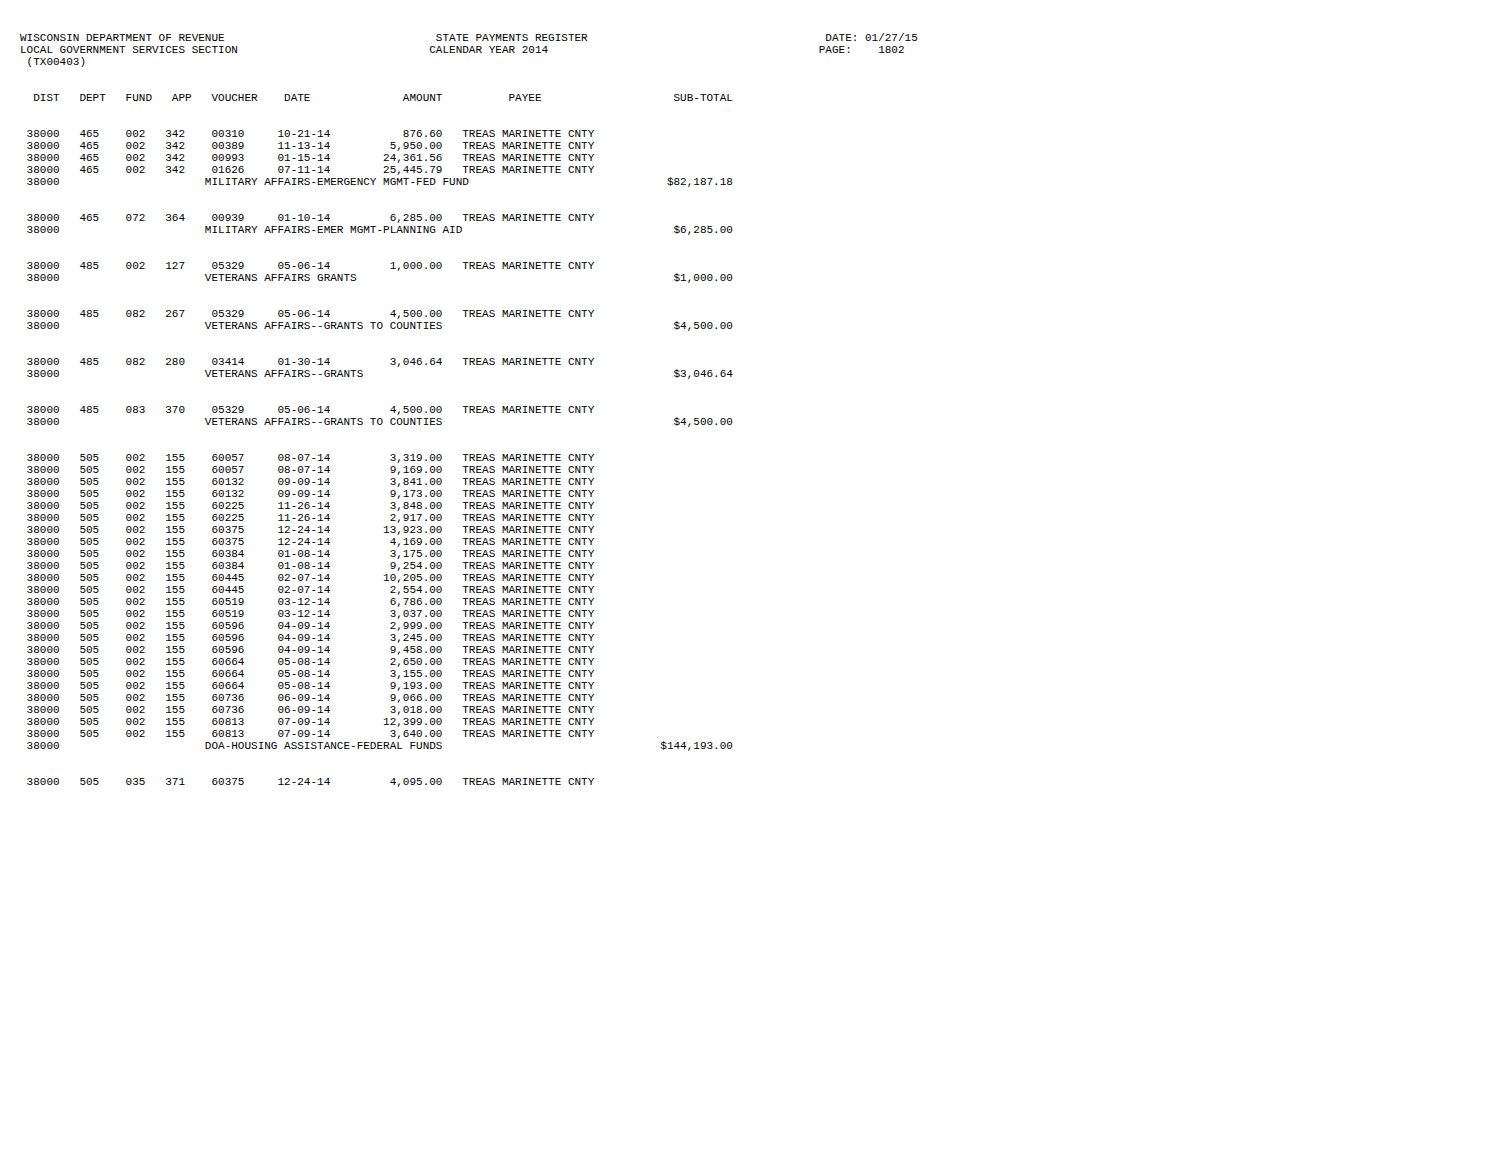WISCONSIN DEPARTMENT OF REVENUE STATE PAYMENTS REGISTER DATE: 01/27/15 LOCAL GOVERNMENT SERVICES SECTION CALENDAR YEAR 2014 PAGE: 1802 (TX00403) DIST DEPT FUND APP VOUCHER DATE AMOUNT PAYEE SUB-TOTAL 38000 465 002 342 00310 10-21-14 876.60 TREAS MARINETTE CNTY 38000 465 002 342 00389 11-13-14 5,950.00 TREAS MARINETTE CNTY 38000 465 002 342 00993 01-15-14 24,361.56 TREAS MARINETTE CNTY 38000 465 002 342 01626 07-11-14 25,445.79 TREAS MARINETTE CNTY 38000 MILITARY AFFAIRS-EMERGENCY MGMT-FED FUND $82,187.18 38000 465 072 364 00939 01-10-14 6,285.00 TREAS MARINETTE CNTY 38000 MILITARY AFFAIRS-EMER MGMT-PLANNING AID $6,285.00 38000 485 002 127 05329 05-06-14 1,000.00 TREAS MARINETTE CNTY 38000 VETERANS AFFAIRS GRANTS $1,000.00 38000 485 082 267 05329 05-06-14 4,500.00 TREAS MARINETTE CNTY 38000 VETERANS AFFAIRS--GRANTS TO COUNTIES $4,500.00 38000 485 082 280 03414 01-30-14 3,046.64 TREAS MARINETTE CNTY 38000 VETERANS AFFAIRS--GRANTS $3,046.64 38000 485 083 370 05329 05-06-14 4,500.00 TREAS MARINETTE CNTY 38000 VETERANS AFFAIRS--GRANTS TO COUNTIES $4,500.00 38000 505 002 155 60057 08-07-14 3,319.00 TREAS MARINETTE CNTY 38000 505 002 155 60057 08-07-14 9,169.00 TREAS MARINETTE CNTY 38000 505 002 155 60132 09-09-14 3,841.00 TREAS MARINETTE CNTY 38000 505 002 155 60132 09-09-14 9,173.00 TREAS MARINETTE CNTY 38000 505 002 155 60225 11-26-14 3,848.00 TREAS MARINETTE CNTY 38000 505 002 155 60225 11-26-14 2,917.00 TREAS MARINETTE CNTY 38000 505 002 155 60375 12-24-14 13,923.00 TREAS MARINETTE CNTY 38000 505 002 155 60375 12-24-14 4,169.00 TREAS MARINETTE CNTY 38000 505 002 155 60384 01-08-14 3,175.00 TREAS MARINETTE CNTY 38000 505 002 155 60384 01-08-14 9,254.00 TREAS MARINETTE CNTY 38000 505 002 155 60445 02-07-14 10,205.00 TREAS MARINETTE CNTY 38000 505 002 155 60445 02-07-14 2,554.00 TREAS MARINETTE CNTY 38000 505 002 155 60519 03-12-14 6,786.00 TREAS MARINETTE CNTY 38000 505 002 155 60519 03-12-14 3,037.00 TREAS MARINETTE CNTY 38000 505 002 155 60596 04-09-14 2,999.00 TREAS MARINETTE CNTY 38000 505 002 155 60596 04-09-14 3,245.00 TREAS MARINETTE CNTY 38000 505 002 155 60596 04-09-14 9,458.00 TREAS MARINETTE CNTY 38000 505 002 155 60664 05-08-14 2,650.00 TREAS MARINETTE CNTY 38000 505 002 155 60664 05-08-14 3,155.00 TREAS MARINETTE CNTY 38000 505 002 155 60664 05-08-14 9,193.00 TREAS MARINETTE CNTY 38000 505 002 155 60736 06-09-14 9,066.00 TREAS MARINETTE CNTY 38000 505 002 155 60736 06-09-14 3,018.00 TREAS MARINETTE CNTY 38000 505 002 155 60813 07-09-14 12,399.00 TREAS MARINETTE CNTY 38000 505 002 155 60813 07-09-14 3,640.00 TREAS MARINETTE CNTY 38000 DOA-HOUSING ASSISTANCE-FEDERAL FUNDS $144,193.00 38000 505 035 371 60375 12-24-14 4,095.00 TREAS MARINETTE CNTY